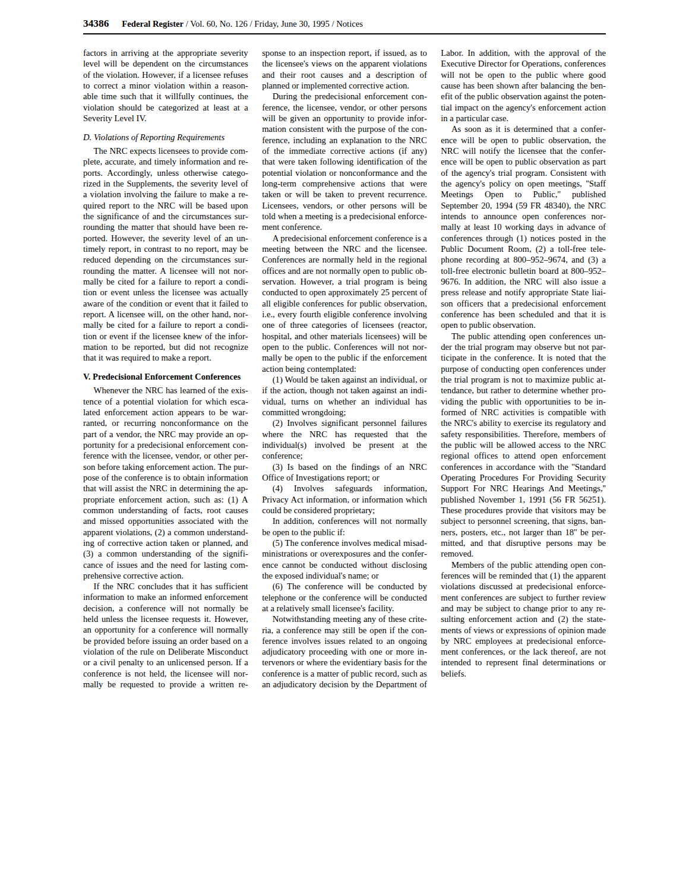34386 Federal Register / Vol. 60, No. 126 / Friday, June 30, 1995 / Notices
factors in arriving at the appropriate severity level will be dependent on the circumstances of the violation. However, if a licensee refuses to correct a minor violation within a reasonable time such that it willfully continues, the violation should be categorized at least at a Severity Level IV.
D. Violations of Reporting Requirements
The NRC expects licensees to provide complete, accurate, and timely information and reports. Accordingly, unless otherwise categorized in the Supplements, the severity level of a violation involving the failure to make a required report to the NRC will be based upon the significance of and the circumstances surrounding the matter that should have been reported. However, the severity level of an untimely report, in contrast to no report, may be reduced depending on the circumstances surrounding the matter. A licensee will not normally be cited for a failure to report a condition or event unless the licensee was actually aware of the condition or event that it failed to report. A licensee will, on the other hand, normally be cited for a failure to report a condition or event if the licensee knew of the information to be reported, but did not recognize that it was required to make a report.
V. Predecisional Enforcement Conferences
Whenever the NRC has learned of the existence of a potential violation for which escalated enforcement action appears to be warranted, or recurring nonconformance on the part of a vendor, the NRC may provide an opportunity for a predecisional enforcement conference with the licensee, vendor, or other person before taking enforcement action. The purpose of the conference is to obtain information that will assist the NRC in determining the appropriate enforcement action, such as: (1) A common understanding of facts, root causes and missed opportunities associated with the apparent violations, (2) a common understanding of corrective action taken or planned, and (3) a common understanding of the significance of issues and the need for lasting comprehensive corrective action.
If the NRC concludes that it has sufficient information to make an informed enforcement decision, a conference will not normally be held unless the licensee requests it. However, an opportunity for a conference will normally be provided before issuing an order based on a violation of the rule on Deliberate Misconduct or a civil penalty to an unlicensed person. If a conference is not held, the licensee will normally be requested to provide a written response to an inspection report, if issued, as to the licensee's views on the apparent violations and their root causes and a description of planned or implemented corrective action.
During the predecisional enforcement conference, the licensee, vendor, or other persons will be given an opportunity to provide information consistent with the purpose of the conference, including an explanation to the NRC of the immediate corrective actions (if any) that were taken following identification of the potential violation or nonconformance and the long-term comprehensive actions that were taken or will be taken to prevent recurrence. Licensees, vendors, or other persons will be told when a meeting is a predecisional enforcement conference.
A predecisional enforcement conference is a meeting between the NRC and the licensee. Conferences are normally held in the regional offices and are not normally open to public observation. However, a trial program is being conducted to open approximately 25 percent of all eligible conferences for public observation, i.e., every fourth eligible conference involving one of three categories of licensees (reactor, hospital, and other materials licensees) will be open to the public. Conferences will not normally be open to the public if the enforcement action being contemplated:
(1) Would be taken against an individual, or if the action, though not taken against an individual, turns on whether an individual has committed wrongdoing;
(2) Involves significant personnel failures where the NRC has requested that the individual(s) involved be present at the conference;
(3) Is based on the findings of an NRC Office of Investigations report; or
(4) Involves safeguards information, Privacy Act information, or information which could be considered proprietary;
In addition, conferences will not normally be open to the public if:
(5) The conference involves medical misadministrations or overexposures and the conference cannot be conducted without disclosing the exposed individual's name; or
(6) The conference will be conducted by telephone or the conference will be conducted at a relatively small licensee's facility.
Notwithstanding meeting any of these criteria, a conference may still be open if the conference involves issues related to an ongoing adjudicatory proceeding with one or more intervenors or where the evidentiary basis for the conference is a matter of public record, such as an adjudicatory decision by the Department of Labor. In addition, with the approval of the Executive Director for Operations, conferences will not be open to the public where good cause has been shown after balancing the benefit of the public observation against the potential impact on the agency's enforcement action in a particular case.
As soon as it is determined that a conference will be open to public observation, the NRC will notify the licensee that the conference will be open to public observation as part of the agency's trial program. Consistent with the agency's policy on open meetings, ''Staff Meetings Open to Public,'' published September 20, 1994 (59 FR 48340), the NRC intends to announce open conferences normally at least 10 working days in advance of conferences through (1) notices posted in the Public Document Room, (2) a toll-free telephone recording at 800–952–9674, and (3) a toll-free electronic bulletin board at 800–952–9676. In addition, the NRC will also issue a press release and notify appropriate State liaison officers that a predecisional enforcement conference has been scheduled and that it is open to public observation.
The public attending open conferences under the trial program may observe but not participate in the conference. It is noted that the purpose of conducting open conferences under the trial program is not to maximize public attendance, but rather to determine whether providing the public with opportunities to be informed of NRC activities is compatible with the NRC's ability to exercise its regulatory and safety responsibilities. Therefore, members of the public will be allowed access to the NRC regional offices to attend open enforcement conferences in accordance with the ''Standard Operating Procedures For Providing Security Support For NRC Hearings And Meetings,'' published November 1, 1991 (56 FR 56251). These procedures provide that visitors may be subject to personnel screening, that signs, banners, posters, etc., not larger than 18'' be permitted, and that disruptive persons may be removed.
Members of the public attending open conferences will be reminded that (1) the apparent violations discussed at predecisional enforcement conferences are subject to further review and may be subject to change prior to any resulting enforcement action and (2) the statements of views or expressions of opinion made by NRC employees at predecisional enforcement conferences, or the lack thereof, are not intended to represent final determinations or beliefs.